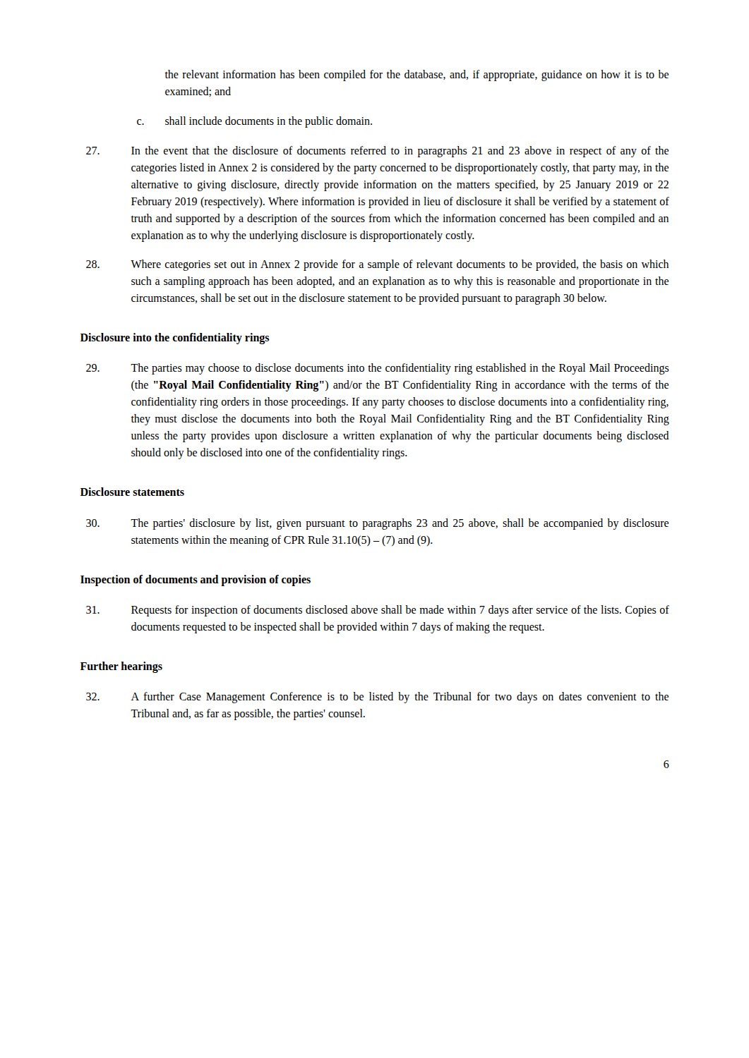the relevant information has been compiled for the database, and, if appropriate, guidance on how it is to be examined; and
c.
shall include documents in the public domain.
27.
In the event that the disclosure of documents referred to in paragraphs 21 and 23 above in respect of any of the categories listed in Annex 2 is considered by the party concerned to be disproportionately costly, that party may, in the alternative to giving disclosure, directly provide information on the matters specified, by 25 January 2019 or 22 February 2019 (respectively). Where information is provided in lieu of disclosure it shall be verified by a statement of truth and supported by a description of the sources from which the information concerned has been compiled and an explanation as to why the underlying disclosure is disproportionately costly.
28.
Where categories set out in Annex 2 provide for a sample of relevant documents to be provided, the basis on which such a sampling approach has been adopted, and an explanation as to why this is reasonable and proportionate in the circumstances, shall be set out in the disclosure statement to be provided pursuant to paragraph 30 below.
Disclosure into the confidentiality rings
29.
The parties may choose to disclose documents into the confidentiality ring established in the Royal Mail Proceedings (the "Royal Mail Confidentiality Ring") and/or the BT Confidentiality Ring in accordance with the terms of the confidentiality ring orders in those proceedings. If any party chooses to disclose documents into a confidentiality ring, they must disclose the documents into both the Royal Mail Confidentiality Ring and the BT Confidentiality Ring unless the party provides upon disclosure a written explanation of why the particular documents being disclosed should only be disclosed into one of the confidentiality rings.
Disclosure statements
30.
The parties' disclosure by list, given pursuant to paragraphs 23 and 25 above, shall be accompanied by disclosure statements within the meaning of CPR Rule 31.10(5) – (7) and (9).
Inspection of documents and provision of copies
31.
Requests for inspection of documents disclosed above shall be made within 7 days after service of the lists. Copies of documents requested to be inspected shall be provided within 7 days of making the request.
Further hearings
32.
A further Case Management Conference is to be listed by the Tribunal for two days on dates convenient to the Tribunal and, as far as possible, the parties' counsel.
6